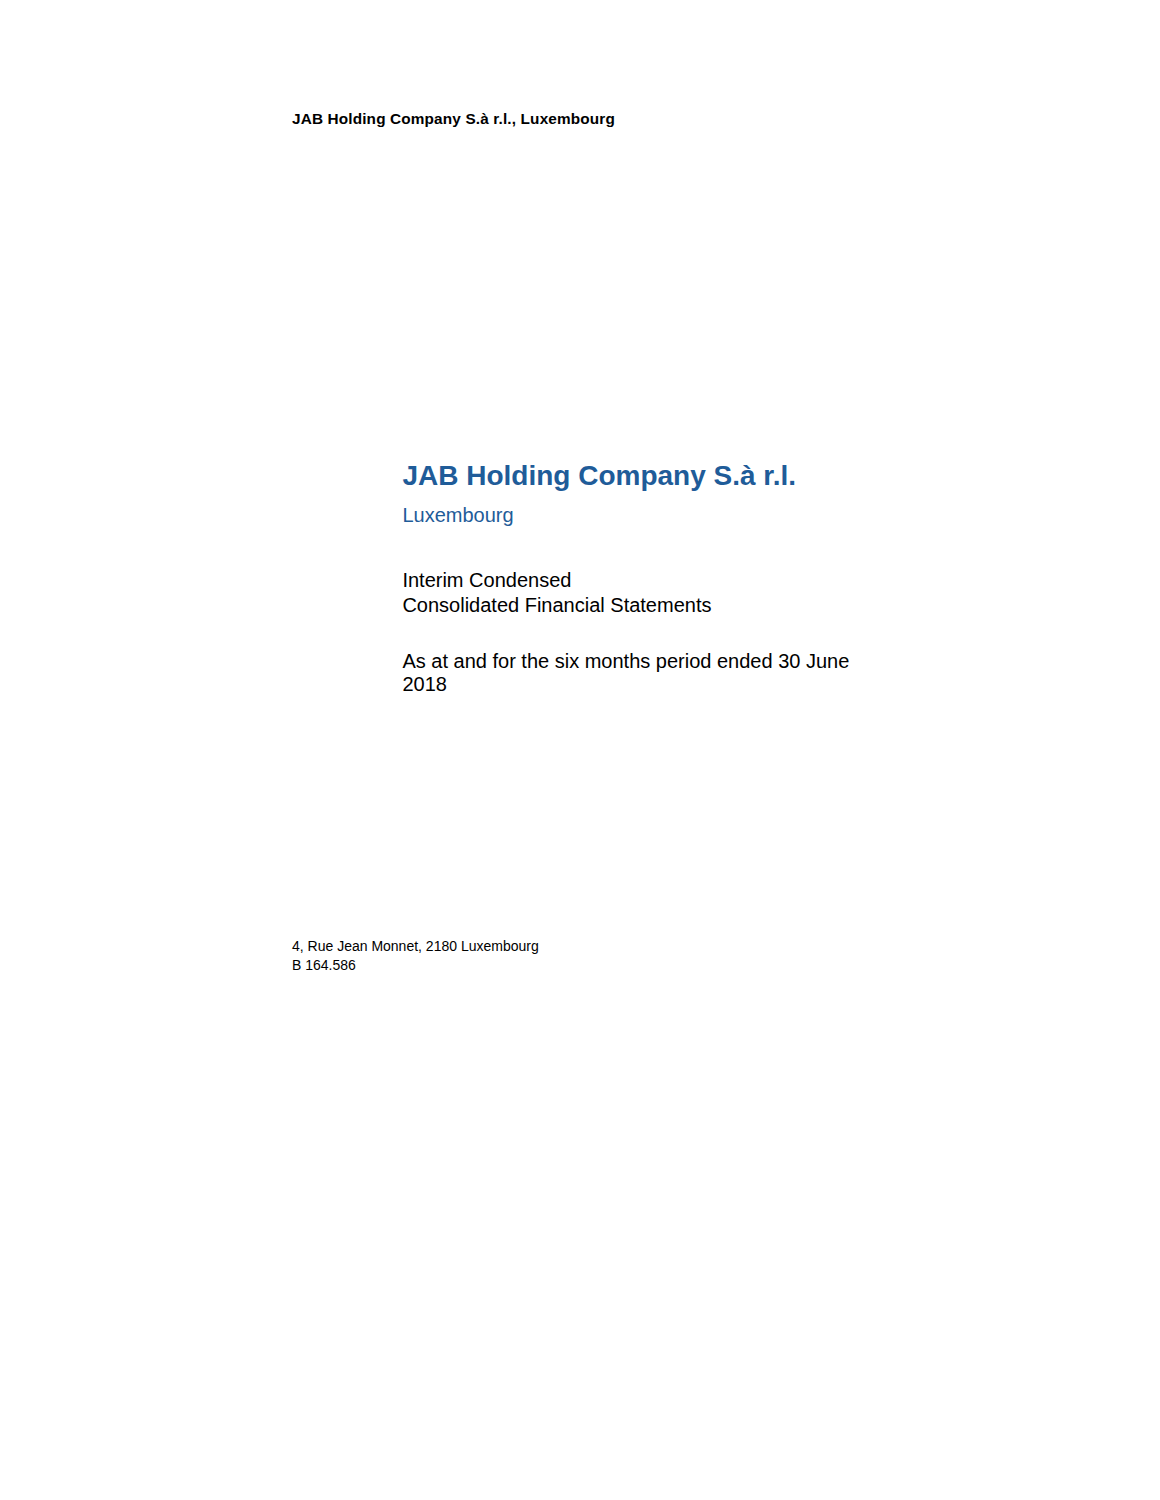JAB Holding Company S.à r.l., Luxembourg
JAB Holding Company S.à r.l.
Luxembourg
Interim Condensed
Consolidated Financial Statements
As at and for the six months period ended 30 June 2018
4, Rue Jean Monnet, 2180 Luxembourg
B 164.586